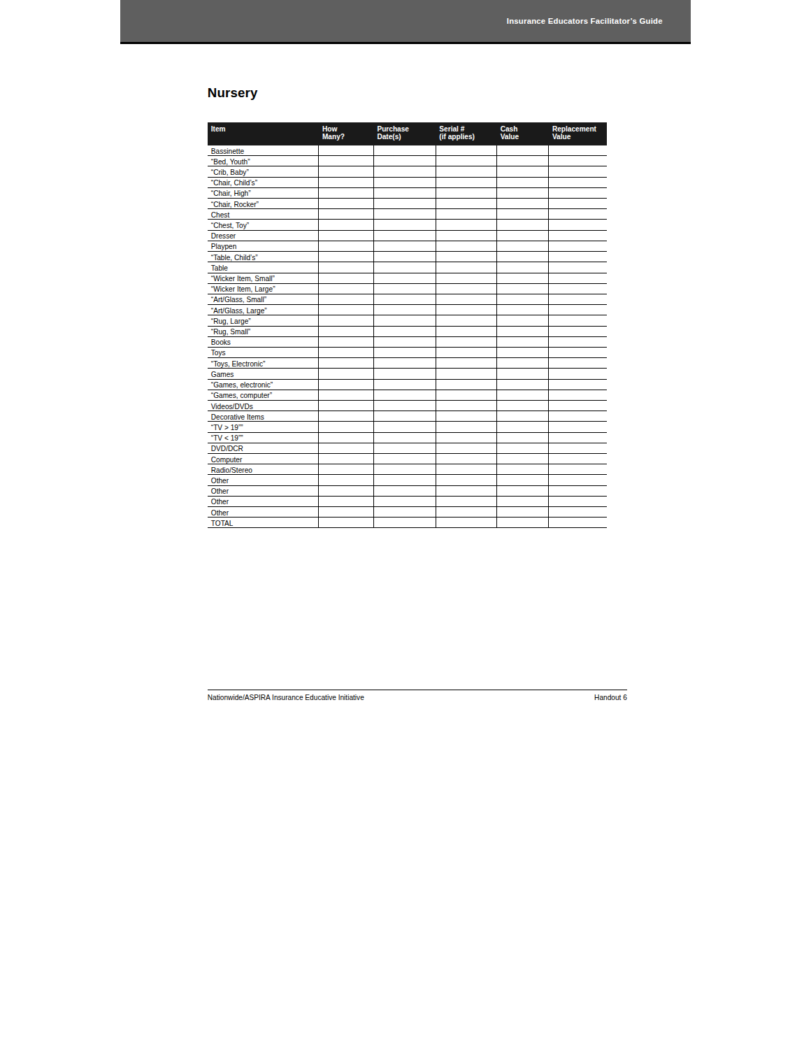Insurance Educators Facilitator’s Guide
Nursery
| Item | How Many? | Purchase Date(s) | Serial # (if applies) | Cash Value | Replacement Value |
| --- | --- | --- | --- | --- | --- |
| Bassinette | | | | | |
| “Bed, Youth” | | | | | |
| “Crib, Baby” | | | | | |
| “Chair, Child’s” | | | | | |
| “Chair, High” | | | | | |
| “Chair, Rocker” | | | | | |
| Chest | | | | | |
| “Chest, Toy” | | | | | |
| Dresser | | | | | |
| Playpen | | | | | |
| “Table, Child’s” | | | | | |
| Table | | | | | |
| “Wicker Item, Small” | | | | | |
| “Wicker Item, Large” | | | | | |
| “Art/Glass, Small” | | | | | |
| “Art/Glass, Large” | | | | | |
| “Rug, Large” | | | | | |
| “Rug, Small” | | | | | |
| Books | | | | | |
| Toys | | | | | |
| “Toys, Electronic” | | | | | |
| Games | | | | | |
| “Games, electronic” | | | | | |
| “Games, computer” | | | | | |
| Videos/DVDs | | | | | |
| Decorative Items | | | | | |
| “TV > 19”” | | | | | |
| “TV < 19”” | | | | | |
| DVD/DCR | | | | | |
| Computer | | | | | |
| Radio/Stereo | | | | | |
| Other | | | | | |
| Other | | | | | |
| Other | | | | | |
| Other | | | | | |
| TOTAL | | | | | |
Nationwide/ASPIRA Insurance Educative Initiative Handout 6